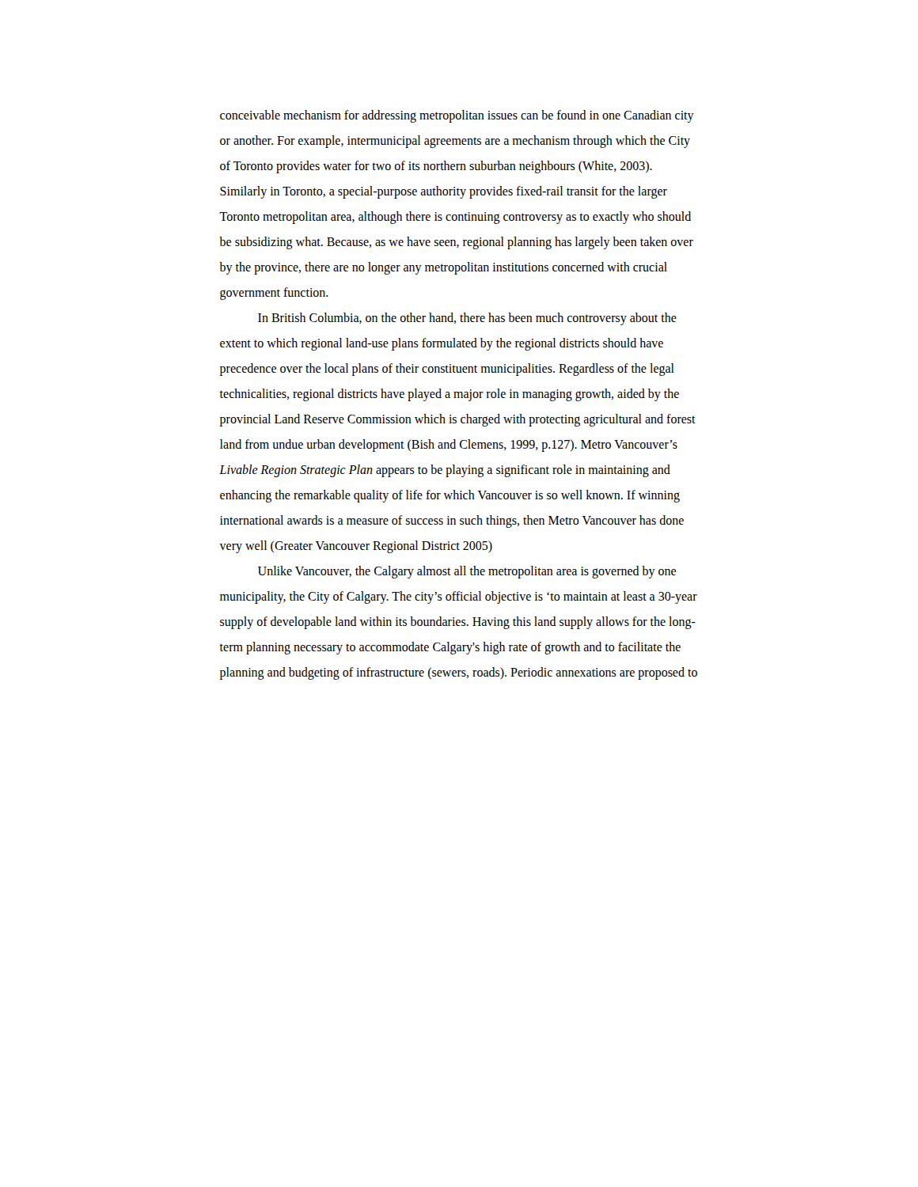conceivable mechanism for addressing metropolitan issues can be found in one Canadian city or another. For example, intermunicipal agreements are a mechanism through which the City of Toronto provides water for two of its northern suburban neighbours (White, 2003). Similarly in Toronto, a special-purpose authority provides fixed-rail transit for the larger Toronto metropolitan area, although there is continuing controversy as to exactly who should be subsidizing what. Because, as we have seen, regional planning has largely been taken over by the province, there are no longer any metropolitan institutions concerned with crucial government function.
In British Columbia, on the other hand, there has been much controversy about the extent to which regional land-use plans formulated by the regional districts should have precedence over the local plans of their constituent municipalities. Regardless of the legal technicalities, regional districts have played a major role in managing growth, aided by the provincial Land Reserve Commission which is charged with protecting agricultural and forest land from undue urban development (Bish and Clemens, 1999, p.127). Metro Vancouver’s Livable Region Strategic Plan appears to be playing a significant role in maintaining and enhancing the remarkable quality of life for which Vancouver is so well known. If winning international awards is a measure of success in such things, then Metro Vancouver has done very well (Greater Vancouver Regional District 2005)
Unlike Vancouver, the Calgary almost all the metropolitan area is governed by one municipality, the City of Calgary. The city’s official objective is ‘to maintain at least a 30-year supply of developable land within its boundaries. Having this land supply allows for the long-term planning necessary to accommodate Calgary's high rate of growth and to facilitate the planning and budgeting of infrastructure (sewers, roads). Periodic annexations are proposed to